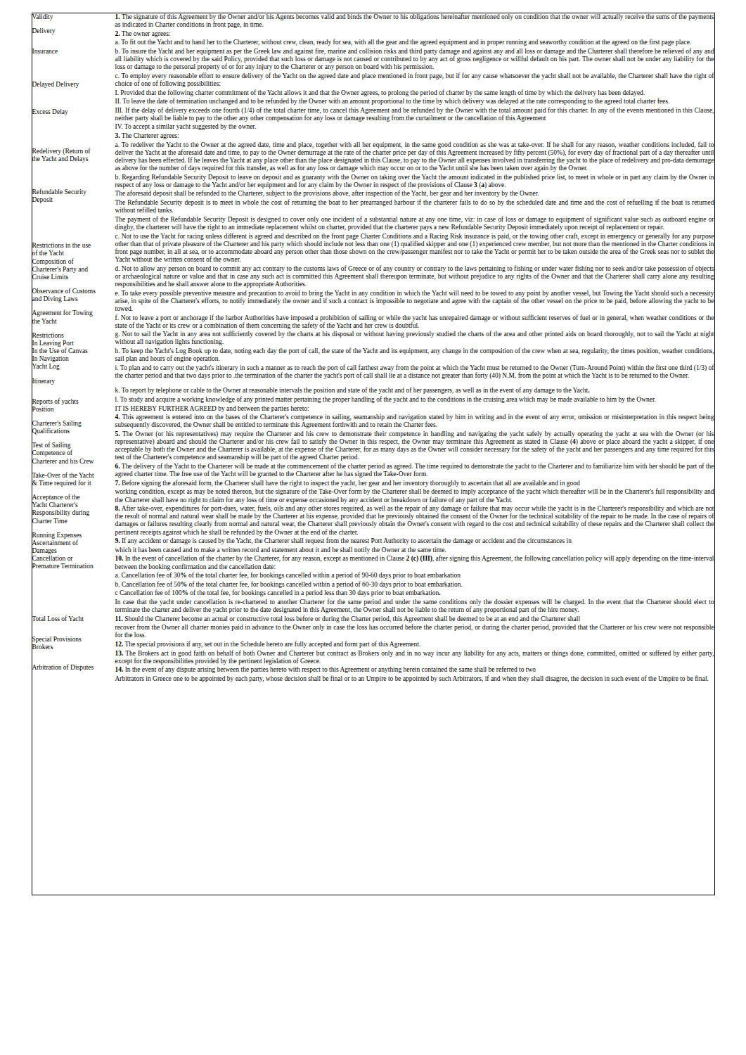| Validity Delivery Insurance Delayed Delivery Excess Delay Redelivery (Return of the Yacht and Delays Refundable Security Deposit Restrictions in the use of the Yacht Composition of Charterer's Party and Cruise Limits Observance of Customs and Diving Laws Agreement for Towing the Yacht Restrictions In Leaving Port In the Use of Canvas In Navigation Yacht Log Itinerary Reports of yachts Position Charterer's Sailing Qualifications Test of Sailing Competence of Charterer and his Crew Take-Over of the Yacht & Time required for it Acceptance of the Yacht Charterer's Responsibility during Charter Time Running Expenses Ascertainment of Damages Cancellation or Premature Termination Total Loss of Yacht Special Provisions Brokers Arbitration of Disputes | 1. The signature of this Agreement by the Owner and/or his Agents becomes valid and binds the Owner to his obligations hereinafter mentioned only on condition that the owner will actually receive the sums of the payments as indicated in Charter conditions in front page, in time. 2. The owner agrees: a. To fit out the Yacht and to hand her to the Charterer, without crew, clean, ready for sea, with all the gear and the agreed equipment and in proper running and seaworthy condition at the agreed on the first page place. b. To insure the Yacht and her equipment as per the Greek law and against fire, marine and collision risks and third party damage and against any and all loss or damage and the Charterer shall therefore be relieved of any and all liability which is covered by the said Policy, provided that such loss or damage is not caused or contributed to by any act of gross negligence or willful default on his part. The owner shall not be under any liability for the loss or damage to the personal property of or for any injury to the Charterer or any person on board with his permission. c. To employ every reasonable effort to ensure delivery of the Yacht on the agreed date and place mentioned in front page, but if for any cause whatsoever the yacht shall not be available, the Charterer shall have the right of choice of one of following possibilities: I. Provided that the following charter commitment of the Yacht allows it and that the Owner agrees, to prolong the period of charter by the same length of time by which the delivery has been delayed. II. To leave the date of termination unchanged and to be refunded by the Owner with an amount proportional to the time by which delivery was delayed at the rate corresponding to the agreed total charter fees. III. If the delay of delivery exceeds one fourth (1/4) of the total charter time, to cancel this Agreement and be refunded by the Owner with the total amount paid for this charter. In any of the events mentioned in this Clause, neither party shall be liable to pay to the other any other compensation for any loss or damage resulting from the curtailment or the cancellation of this Agreement IV. To accept a similar yacht suggested by the owner. 3. The Charterer agrees: a. To redeliver the Yacht to the Owner at the agreed date, time and place, together with all her equipment, in the same good condition as she was at take-over. If he shall for any reason, weather conditions included, fail to deliver the Yacht at the aforesaid date and time, to pay to the Owner demurrage at the rate of the charter price per day of this Agreement increased by fifty percent (50%), for every day of fractional part of a day thereafter until delivery has been effected. If he leaves the Yacht at any place other than the place designated in this Clause, to pay to the Owner all expenses involved in transferring the yacht to the place of redelivery and pro-data demurrage as above for the number of days required for this transfer, as well as for any loss or damage which may occur on or to the Yacht until she has been taken over again by the Owner. b. Regarding Refundable Security Deposit to leave on deposit and as guaranty with the Owner on taking over the Yacht the amount indicated in the published price list, to meet in whole or in part any claim by the Owner in respect of any loss or damage to the Yacht and/or her equipment and for any claim by the Owner in respect of the provisions of Clause 3 ( a ) above. The aforesaid deposit shall be refunded to the Charterer, subject to the provisions above, after inspection of the Yacht, her gear and her inventory by the Owner. The Refundable Security deposit is to meet in whole the cost of returning the boat to her prearranged harbour if the charterer fails to do so by the scheduled date and time and the cost of refuelling if the boat is returned without refilled tanks. The payment of the Refundable Security Deposit is designed to cover only one incident of a substantial nature at any one time, viz: in case of loss or damage to equipment of significant value such as outboard engine or dinghy, the charterer will have the right to an immediate replacement whilst on charter, provided that the charterer pays a new Refundable Security Deposit immediately upon receipt of replacement or repair. c. Not to use the Yacht for racing unless different is agreed and described on the front page Charter Conditions and a Racing Risk insurance is paid, or the towing other craft, except in emergency or generally for any purpose other than that of private pleasure of the Charterer and his party which should include not less than one (1) qualified skipper and one (1) experienced crew member, but not more than the mentioned in the Charter conditions in front page number, in all at sea, or to accommodate aboard any person other than those shown on the crew/passenger manifest nor to take the Yacht or permit her to be taken outside the area of the Greek seas nor to sublet the Yacht without the written consent of the owner. d. Not to allow any person on board to commit any act contrary to the customs laws of Greece or of any country or contrary to the laws pertaining to fishing or under water fishing nor to seek and/or take possession of objects or archaeological nature or value and that in case any such act is committed this Agreement shall thereupon terminate, but without prejudice to any rights of the Owner and that the Charterer shall carry alone any resulting responsibilities and he shall answer alone to the appropriate Authorities. e. To take every possible preventive measure and precaution to avoid to bring the Yacht in any condition in which the Yacht will need to be towed to any point by another vessel, but Towing the Yacht should such a necessity arise, in spite of the Charterer's efforts, to notify immediately the owner and if such a contact is impossible to negotiate and agree with the captain of the other vessel on the price to be paid, before allowing the yacht to be towed. f. Not to leave a port or anchorage if the harbor Authorities have imposed a prohibition of sailing or while the yacht has unrepaired damage or without sufficient reserves of fuel or in general, when weather conditions or the state of the Yacht or its crew or a combination of them concerning the safety of the Yacht and her crew is doubtful. g. Not to sail the Yacht in any area not sufficiently covered by the charts at his disposal or without having previously studied the charts of the area and other printed aids on board thoroughly, not to sail the Yacht at night without all navigation lights functioning. h. To keep the Yacht's Log Book up to date, noting each day the port of call, the state of the Yacht and its equipment, any change in the composition of the crew when at sea, regularity, the times position, weather conditions, sail plan and hours of engine operation. i. To plan and to carry out the yacht's itinerary in such a manner as to reach the port of call farthest away from the point at which the Yacht must be returned to the Owner (Turn-Around Point) within the first one third (1/3) of the charter period and that two days prior to .the termination of the charter the yacht's port of call shall lie at a distance not greater than forty (40) N.M. from the point at which the Yacht is to be returned to the Owner. k. To report by telephone or cable to the Owner at reasonable intervals the position and state of the yacht and of her passengers, as well as in the event of any damage to the Yacht . l. To study and acquire a working knowledge of any printed matter pertaining the proper handling of the yacht and to the conditions in the cruising area which may be made available to him by the Owner. IT IS HEREBY FURTHER AGREED by and between the parties hereto: 4. This agreement is entered into on the bases of the Charterer's competence in sailing, seamanship and navigation stated by him in writing and in the event of any error, omission or misinterpretation in this respect being subsequently discovered, the Owner shall be entitled to terminate this Agreement forthwith and to retain the Charter fees. 5. The Owner (or his representatives) may require the Charterer and his crew to demonstrate their competence in handling and navigating the yacht safely by actually operating the yacht at sea with the Owner (or his representative) aboard and should the Charterer and/or his crew fail to satisfy the Owner in this respect, the Owner may terminate this Agreement as stated in Clause ( 4 ) above or place aboard the yacht a skipper, if one acceptable by both the Owner and the Charterer is available, at the expense of the Charterer, for as many days as the Owner will consider necessary for the safety of the yacht and her passengers and any time required for this test of the Charterer's competence and seamanship will be part of the agreed Charter period. 6. The delivery of the Yacht to the Charterer will be made at the commencement of the charter period as agreed. The time required to demonstrate the yacht to the Charterer and to familiarize him with her should be part of the agreed charter time. The free use of the Yacht will be granted to the Charterer after he has signed the Take-Over form. 7. Before signing the aforesaid form, the Charterer shall have the right to inspect the yacht, her gear and her inventory thoroughly to ascertain that all are available and in good working condition, except as may be noted thereon, but the signature of the Take-Over form by the Charterer shall be deemed to imply acceptance of the yacht which thereafter will be in the Charterer's full responsibility and the Charterer shall have no right to claim for any loss of time or expense occasioned by any accident or breakdown or failure of any part of the Yacht. 8. After take-over, expenditures for port-dues, water, fuels, oils and any other stores required, as well as the repair of any damage or failure that may occur while the yacht is in the Charterer's responsibility and which are not the result of normal and natural wear shall be made by the Charterer at his expense, provided that he previously obtained the consent of the Owner for the technical suitability of the repair to be made. In the case of repairs of damages or failures resulting clearly from normal and natural wear, the Charterer shall previously obtain the Owner's consent with regard to the cost and technical suitability of these repairs and the Charterer shall collect the pertinent receipts against which he shall be refunded by the Owner at the end of the charter. 9. If any accident or damage is caused by the Yacht, the Charterer shall request from the nearest Port Authority to ascertain the damage or accident and the circumstances in which it has been caused and to make a written record and statement about it and he shall notify the Owner at the same time. 10. In the event of cancellation of the charter by the Charterer, for any reason, except as mentioned in Clause 2 (c) (III) , after signing this Agreement, the following cancellation policy will apply depending on the time-interval between the booking confirmation and the cancellation date: a. Cancellation fee of 30 % of the total charter fee, for bookings cancelled within a period of 90-60 days prior to boat embarkation b. Cancellation fee of 50 % of the total charter fee, for bookings cancelled within a period of 60-30 days prior to boat embarkation. c Cancellation fee of 100 % of the total fee, for bookings cancelled in a period less than 30 days prior to boat embarkation . In case that the yacht under cancellation is re-chartered to another Charterer for the same period and under the same conditions only the dossier expenses will be charged. In the event that the Charterer should elect to terminate the charter and deliver the yacht prior to the date designated in this Agreement, the Owner shall not be liable to the return of any proportional part of the hire money. 11. Should the Charterer become an actual or constructive total loss before or during the Charter period, this Agreement shall be deemed to be at an end and the Charterer shall recover from the Owner all charter monies paid in advance to the Owner only in case the loss has occurred before the charter period, or during the charter period, provided that the Charterer or his crew were not responsible for the loss. 12. The special provisions if any, set out in the Schedule hereto are fully accepted and form part of this Agreement. 13. The Brokers act in good faith on behalf of both Owner and Charterer but contract as Brokers only and in no way incur any liability for any acts, matters or things done, committed, omitted or suffered by either party, except for the responsibilities provided by the pertinent legislation of Greece. 14. In the event of any dispute arising between the parties hereto with respect to this Agreement or anything herein contained the same shall be referred to two Arbitrators in Greece one to be appointed by each party, whose decision shall be final or to an Umpire to be appointed by such Arbitrators, if and when they shall disagree, the decision in such event of the Umpire to be final. |